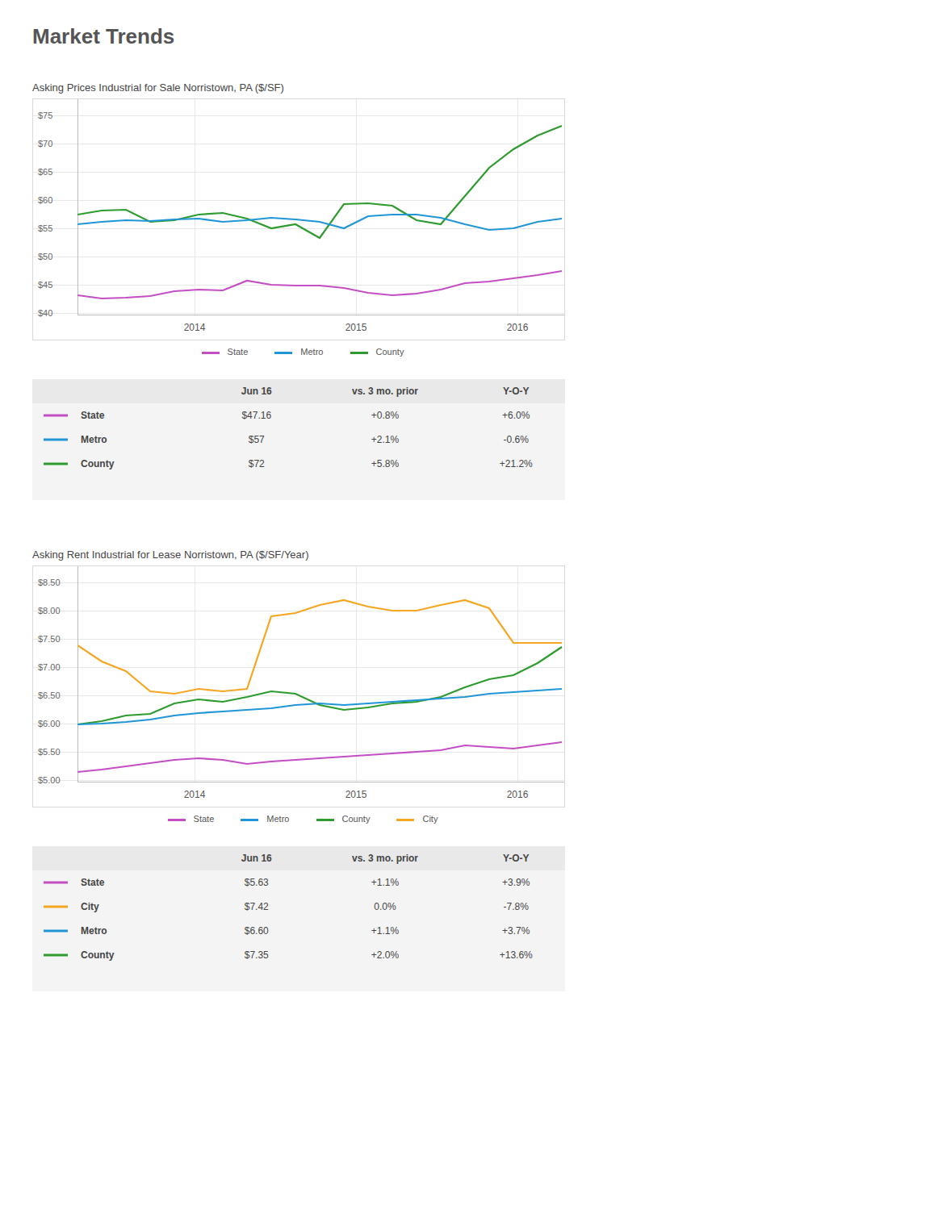Market Trends
Asking Prices Industrial for Sale Norristown, PA ($/SF)
$75
$70
$65
$60
$55
$50
$45
$40
2014
2015
2016
State Metro County
| | Jun 16 | vs. 3 mo. prior | Y-O-Y |
| --- | --- | --- | --- |
| State | $47.16 | +0.8% | +6.0% |
| Metro | $57 | +2.1% | -0.6% |
| County | $72 | +5.8% | +21.2% |
Asking Rent Industrial for Lease Norristown, PA ($/SF/Year)
$8.50
$8.00
$7.50
$7.00
$6.50
$6.00
$5.50
$5.00
2014
2015
2016
State Metro County City
| | Jun 16 | vs. 3 mo. prior | Y-O-Y |
| --- | --- | --- | --- |
| State | $5.63 | +1.1% | +3.9% |
| City | $7.42 | 0.0% | -7.8% |
| Metro | $6.60 | +1.1% | +3.7% |
| County | $7.35 | +2.0% | +13.6% |